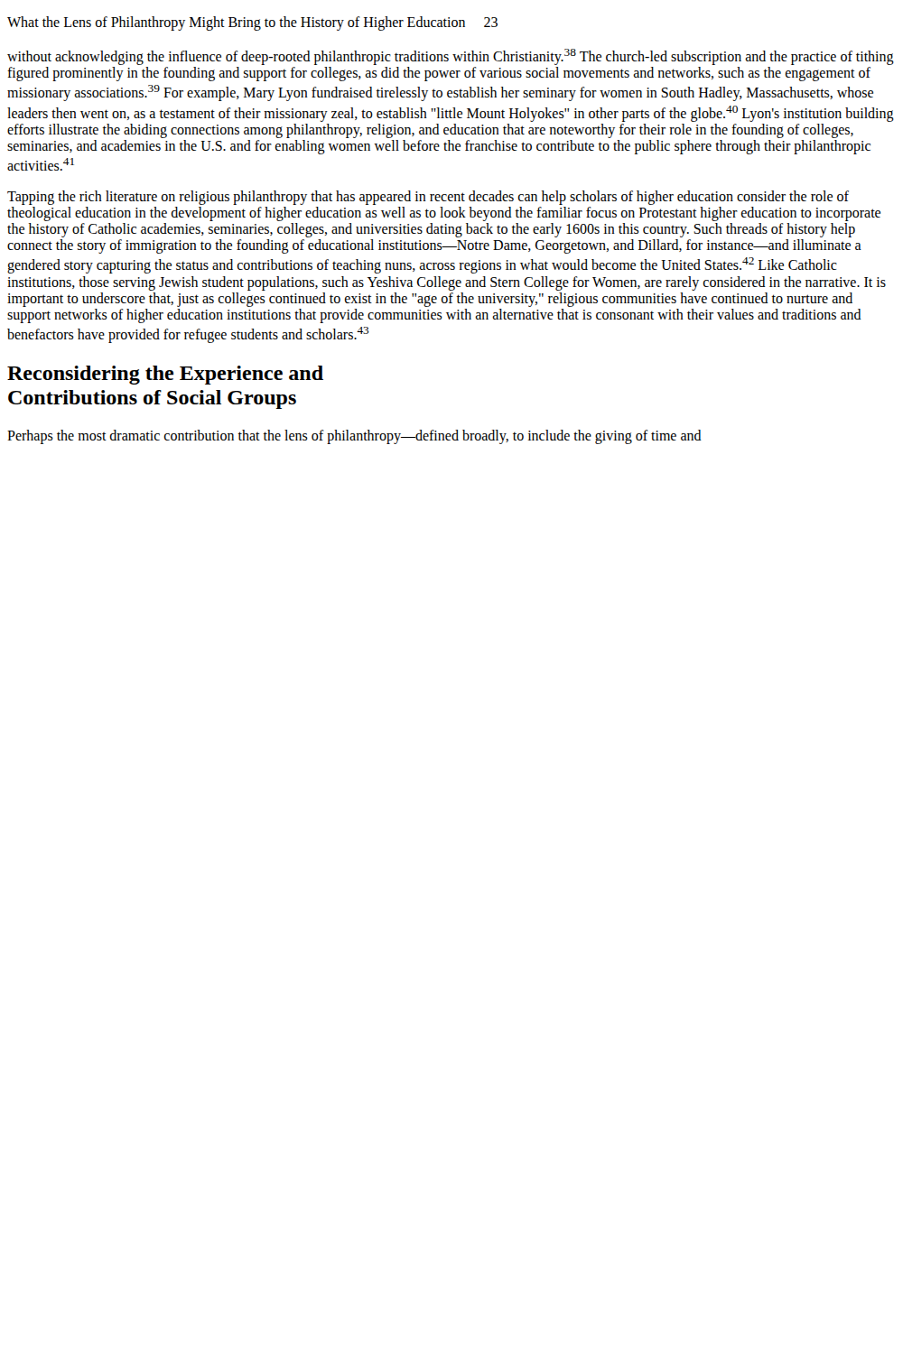What the Lens of Philanthropy Might Bring to the History of Higher Education 23
without acknowledging the influence of deep-rooted philanthropic traditions within Christianity.38 The church-led subscription and the practice of tithing figured prominently in the founding and support for colleges, as did the power of various social movements and networks, such as the engagement of missionary associations.39 For example, Mary Lyon fundraised tirelessly to establish her seminary for women in South Hadley, Massachusetts, whose leaders then went on, as a testament of their missionary zeal, to establish "little Mount Holyokes" in other parts of the globe.40 Lyon's institution building efforts illustrate the abiding connections among philanthropy, religion, and education that are noteworthy for their role in the founding of colleges, seminaries, and academies in the U.S. and for enabling women well before the franchise to contribute to the public sphere through their philanthropic activities.41
Tapping the rich literature on religious philanthropy that has appeared in recent decades can help scholars of higher education consider the role of theological education in the development of higher education as well as to look beyond the familiar focus on Protestant higher education to incorporate the history of Catholic academies, seminaries, colleges, and universities dating back to the early 1600s in this country. Such threads of history help connect the story of immigration to the founding of educational institutions—Notre Dame, Georgetown, and Dillard, for instance—and illuminate a gendered story capturing the status and contributions of teaching nuns, across regions in what would become the United States.42 Like Catholic institutions, those serving Jewish student populations, such as Yeshiva College and Stern College for Women, are rarely considered in the narrative. It is important to underscore that, just as colleges continued to exist in the "age of the university," religious communities have continued to nurture and support networks of higher education institutions that provide communities with an alternative that is consonant with their values and traditions and benefactors have provided for refugee students and scholars.43
Reconsidering the Experience and
Contributions of Social Groups
Perhaps the most dramatic contribution that the lens of philanthropy—defined broadly, to include the giving of time and